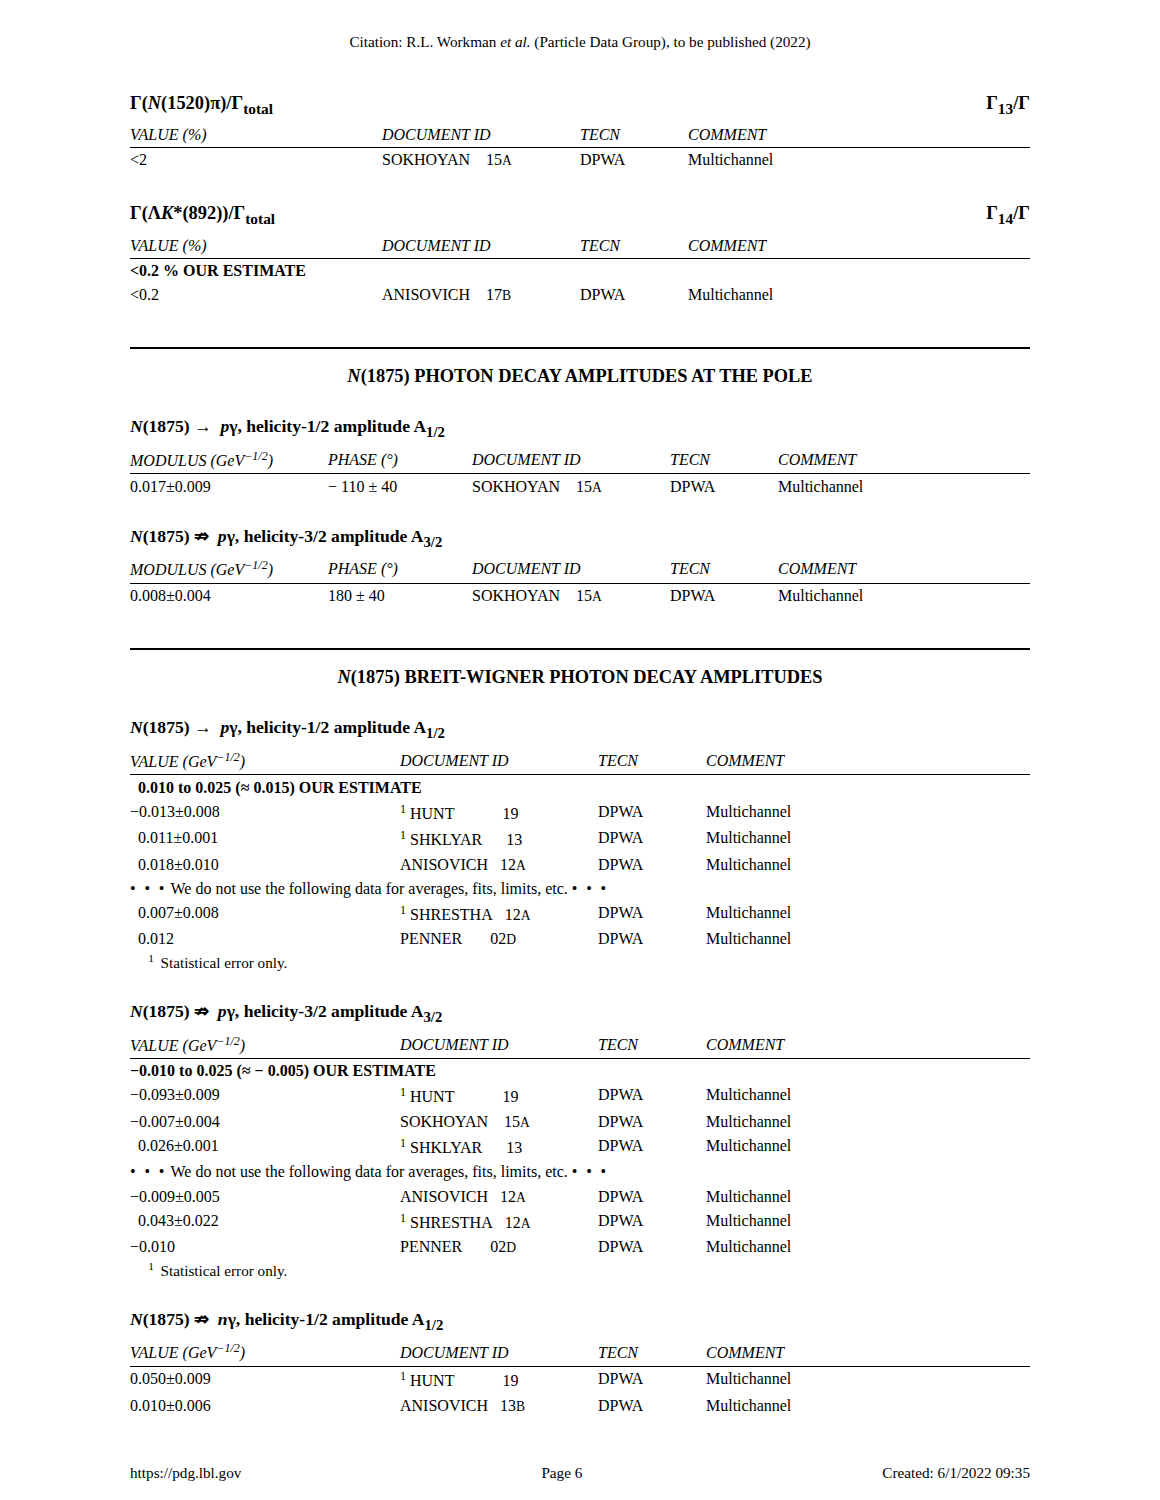Citation: R.L. Workman et al. (Particle Data Group), to be published (2022)
Γ(N(1520)π)/Γtotal Γ13/Γ
| VALUE (%) | DOCUMENT ID | TECN | COMMENT |
| --- | --- | --- | --- |
| <2 | SOKHOYAN 15 A | DPWA | Multichannel |
Γ(ΛK*(892))/Γtotal Γ14/Γ
| VALUE (%) | DOCUMENT ID | TECN | COMMENT |
| --- | --- | --- | --- |
| <0.2 % OUR ESTIMATE | | | |
| <0.2 | ANISOVICH 17 B | DPWA | Multichannel |
N(1875) PHOTON DECAY AMPLITUDES AT THE POLE
N(1875) → pγ, helicity-1/2 amplitude A1/2
| MODULUS (GeV −1/2 ) | PHASE (°) | DOCUMENT ID | TECN | COMMENT |
| --- | --- | --- | --- | --- |
| 0.017±0.009 | − 110 ± 40 | SOKHOYAN 15 A | DPWA | Multichannel |
N(1875) ⇏ pγ, helicity-3/2 amplitude A3/2
| MODULUS (GeV −1/2 ) | PHASE (°) | DOCUMENT ID | TECN | COMMENT |
| --- | --- | --- | --- | --- |
| 0.008±0.004 | 180 ± 40 | SOKHOYAN 15 A | DPWA | Multichannel |
N(1875) BREIT-WIGNER PHOTON DECAY AMPLITUDES
N(1875) → pγ, helicity-1/2 amplitude A1/2
| VALUE (GeV −1/2 ) | DOCUMENT ID | TECN | COMMENT |
| --- | --- | --- | --- |
| 0.010 to 0.025 (≈ 0.015) OUR ESTIMATE |
| −0.013±0.008 | 1 HUNT 19 | DPWA | Multichannel |
| 0.011±0.001 | 1 SHKLYAR 13 | DPWA | Multichannel |
| 0.018±0.010 | ANISOVICH 12 A | DPWA | Multichannel |
| • • • We do not use the following data for averages, fits, limits, etc. • • • |
| 0.007±0.008 | 1 SHRESTHA 12 A | DPWA | Multichannel |
| 0.012 | PENNER 02 D | DPWA | Multichannel |
1 Statistical error only.
N(1875) ⇏ pγ, helicity-3/2 amplitude A3/2
| VALUE (GeV −1/2 ) | DOCUMENT ID | TECN | COMMENT |
| --- | --- | --- | --- |
| −0.010 to 0.025 (≈ − 0.005) OUR ESTIMATE |
| −0.093±0.009 | 1 HUNT 19 | DPWA | Multichannel |
| −0.007±0.004 | SOKHOYAN 15 A | DPWA | Multichannel |
| 0.026±0.001 | 1 SHKLYAR 13 | DPWA | Multichannel |
| • • • We do not use the following data for averages, fits, limits, etc. • • • |
| −0.009±0.005 | ANISOVICH 12 A | DPWA | Multichannel |
| 0.043±0.022 | 1 SHRESTHA 12 A | DPWA | Multichannel |
| −0.010 | PENNER 02 D | DPWA | Multichannel |
1 Statistical error only.
N(1875) ⇏ nγ, helicity-1/2 amplitude A1/2
| VALUE (GeV −1/2 ) | DOCUMENT ID | TECN | COMMENT |
| --- | --- | --- | --- |
| 0.050±0.009 | 1 HUNT 19 | DPWA | Multichannel |
| 0.010±0.006 | ANISOVICH 13 B | DPWA | Multichannel |
https://pdg.lbl.gov Page 6 Created: 6/1/2022 09:35